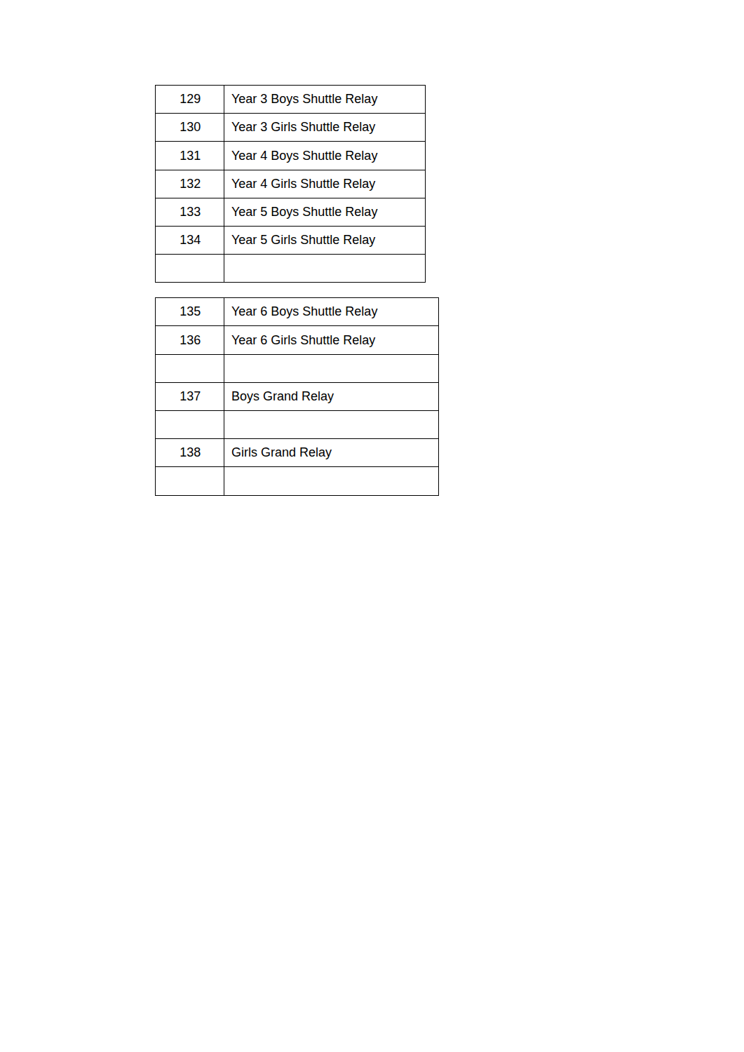| 129 | Year 3 Boys Shuttle Relay |
| 130 | Year 3 Girls Shuttle Relay |
| 131 | Year 4 Boys Shuttle Relay |
| 132 | Year 4 Girls Shuttle Relay |
| 133 | Year 5 Boys Shuttle Relay |
| 134 | Year 5 Girls Shuttle Relay |
| 135 | Year 6 Boys Shuttle Relay |
| 136 | Year 6 Girls Shuttle Relay |
| 137 | Boys Grand Relay |
| 138 | Girls Grand Relay |